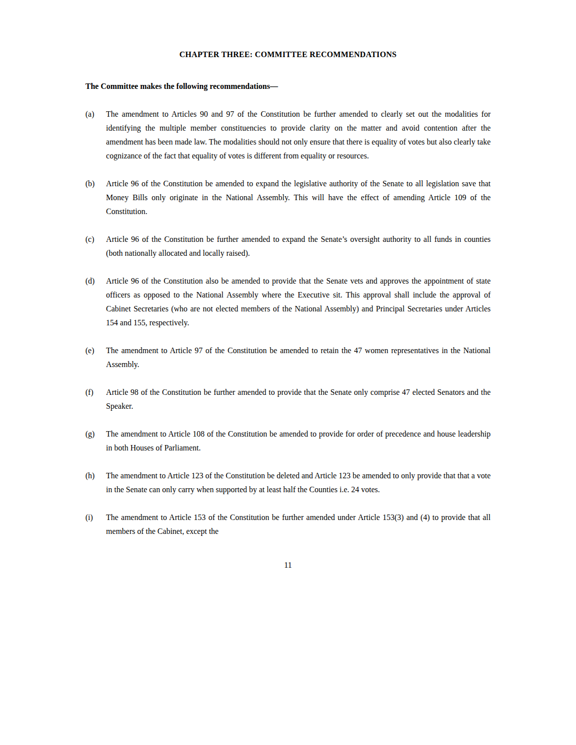Chapter Three: Committee Recommendations
The Committee makes the following recommendations—
The amendment to Articles 90 and 97 of the Constitution be further amended to clearly set out the modalities for identifying the multiple member constituencies to provide clarity on the matter and avoid contention after the amendment has been made law. The modalities should not only ensure that there is equality of votes but also clearly take cognizance of the fact that equality of votes is different from equality or resources.
Article 96 of the Constitution be amended to expand the legislative authority of the Senate to all legislation save that Money Bills only originate in the National Assembly. This will have the effect of amending Article 109 of the Constitution.
Article 96 of the Constitution be further amended to expand the Senate’s oversight authority to all funds in counties (both nationally allocated and locally raised).
Article 96 of the Constitution also be amended to provide that the Senate vets and approves the appointment of state officers as opposed to the National Assembly where the Executive sit. This approval shall include the approval of Cabinet Secretaries (who are not elected members of the National Assembly) and Principal Secretaries under Articles 154 and 155, respectively.
The amendment to Article 97 of the Constitution be amended to retain the 47 women representatives in the National Assembly.
Article 98 of the Constitution be further amended to provide that the Senate only comprise 47 elected Senators and the Speaker.
The amendment to Article 108 of the Constitution be amended to provide for order of precedence and house leadership in both Houses of Parliament.
The amendment to Article 123 of the Constitution be deleted and Article 123 be amended to only provide that that a vote in the Senate can only carry when supported by at least half the Counties i.e. 24 votes.
The amendment to Article 153 of the Constitution be further amended under Article 153(3) and (4) to provide that all members of the Cabinet, except the
11